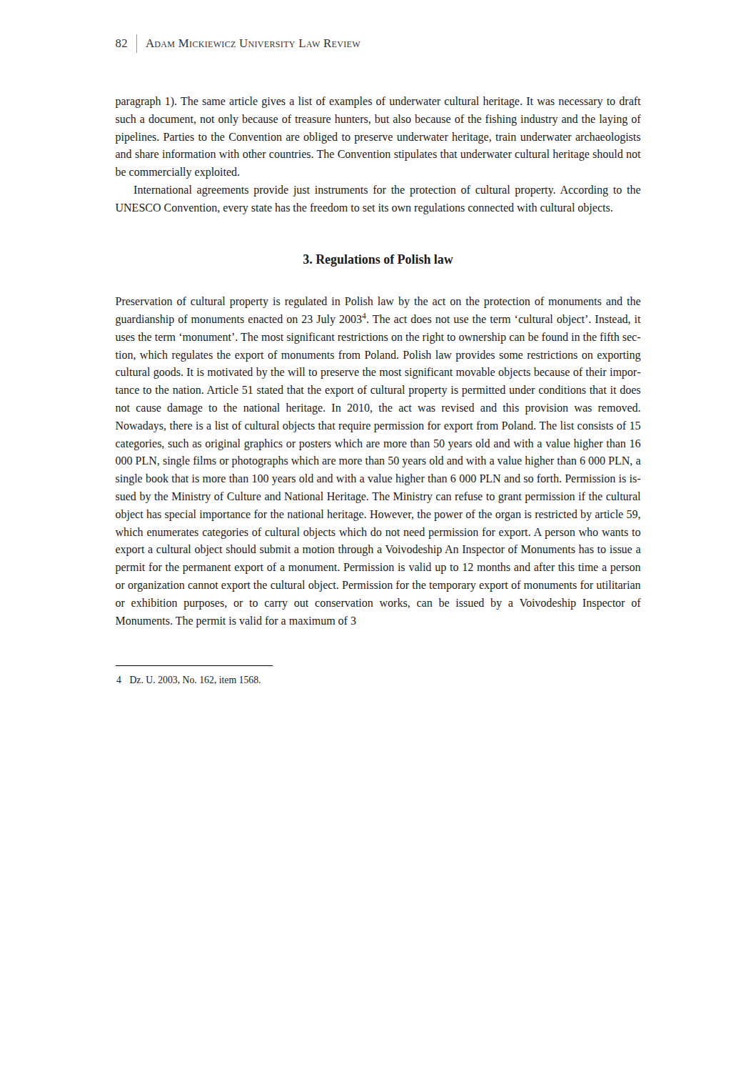82 Adam Mickiewicz University Law Review
paragraph 1). The same article gives a list of examples of underwater cultural heritage. It was necessary to draft such a document, not only because of treasure hunters, but also because of the fishing industry and the laying of pipelines. Parties to the Convention are obliged to preserve underwater heritage, train underwater archaeologists and share information with other countries. The Convention stipulates that underwater cultural heritage should not be commercially exploited.
International agreements provide just instruments for the protection of cultural property. According to the UNESCO Convention, every state has the freedom to set its own regulations connected with cultural objects.
3. Regulations of Polish law
Preservation of cultural property is regulated in Polish law by the act on the protection of monuments and the guardianship of monuments enacted on 23 July 20034. The act does not use the term ‘cultural object’. Instead, it uses the term ‘monument’. The most significant restrictions on the right to ownership can be found in the fifth section, which regulates the export of monuments from Poland. Polish law provides some restrictions on exporting cultural goods. It is motivated by the will to preserve the most significant movable objects because of their importance to the nation. Article 51 stated that the export of cultural property is permitted under conditions that it does not cause damage to the national heritage. In 2010, the act was revised and this provision was removed. Nowadays, there is a list of cultural objects that require permission for export from Poland. The list consists of 15 categories, such as original graphics or posters which are more than 50 years old and with a value higher than 16 000 PLN, single films or photographs which are more than 50 years old and with a value higher than 6 000 PLN, a single book that is more than 100 years old and with a value higher than 6 000 PLN and so forth. Permission is issued by the Ministry of Culture and National Heritage. The Ministry can refuse to grant permission if the cultural object has special importance for the national heritage. However, the power of the organ is restricted by article 59, which enumerates categories of cultural objects which do not need permission for export. A person who wants to export a cultural object should submit a motion through a Voivodeship An Inspector of Monuments has to issue a permit for the permanent export of a monument. Permission is valid up to 12 months and after this time a person or organization cannot export the cultural object. Permission for the temporary export of monuments for utilitarian or exhibition purposes, or to carry out conservation works, can be issued by a Voivodeship Inspector of Monuments. The permit is valid for a maximum of 3
4 Dz. U. 2003, No. 162, item 1568.